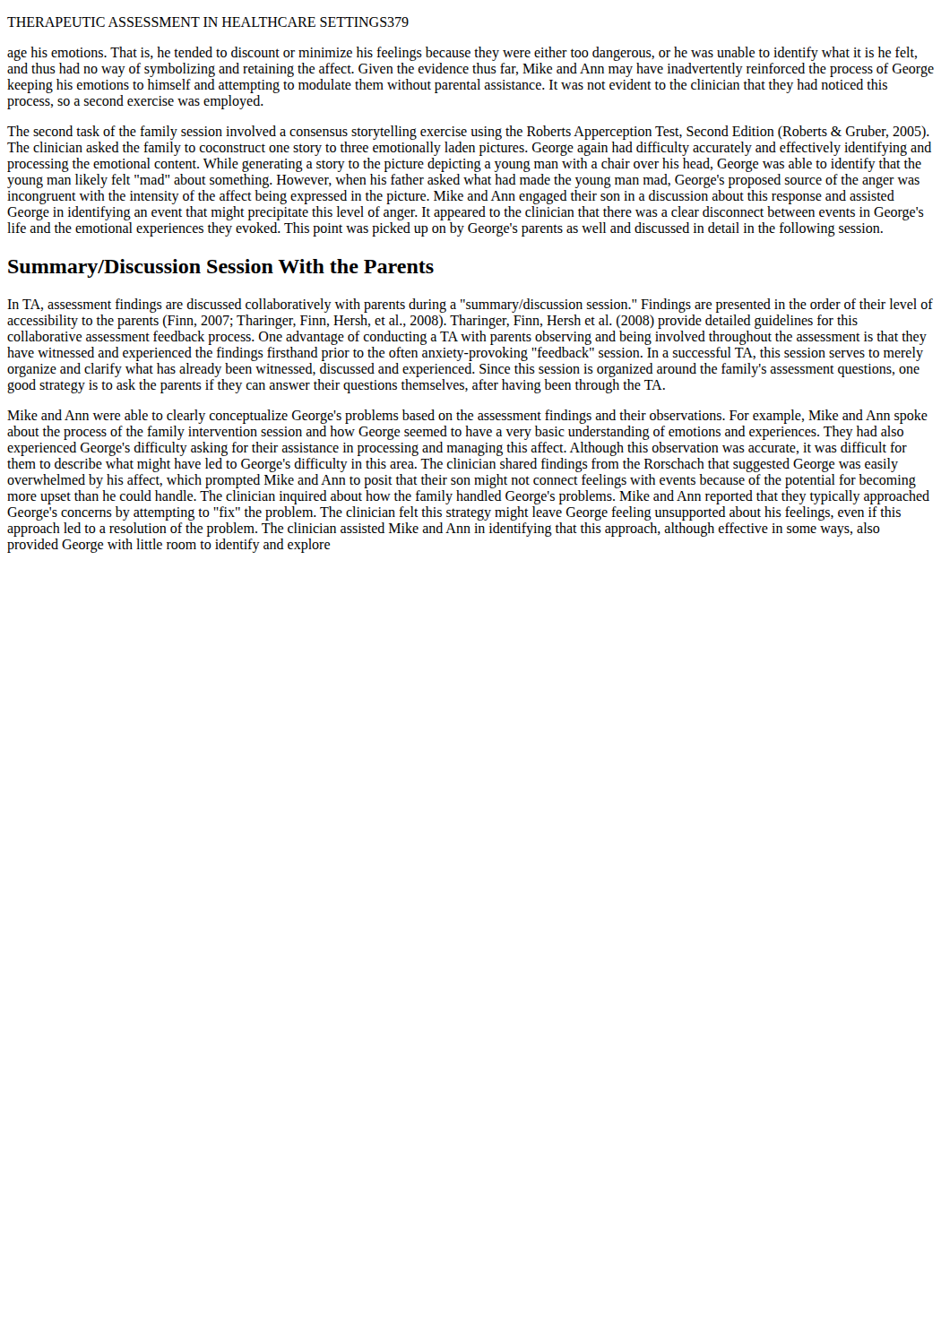THERAPEUTIC ASSESSMENT IN HEALTHCARE SETTINGS379
age his emotions. That is, he tended to discount or minimize his feelings because they were either too dangerous, or he was unable to identify what it is he felt, and thus had no way of symbolizing and retaining the affect. Given the evidence thus far, Mike and Ann may have inadvertently reinforced the process of George keeping his emotions to himself and attempting to modulate them without parental assistance. It was not evident to the clinician that they had noticed this process, so a second exercise was employed.
The second task of the family session involved a consensus storytelling exercise using the Roberts Apperception Test, Second Edition (Roberts & Gruber, 2005). The clinician asked the family to coconstruct one story to three emotionally laden pictures. George again had difficulty accurately and effectively identifying and processing the emotional content. While generating a story to the picture depicting a young man with a chair over his head, George was able to identify that the young man likely felt "mad" about something. However, when his father asked what had made the young man mad, George's proposed source of the anger was incongruent with the intensity of the affect being expressed in the picture. Mike and Ann engaged their son in a discussion about this response and assisted George in identifying an event that might precipitate this level of anger. It appeared to the clinician that there was a clear disconnect between events in George's life and the emotional experiences they evoked. This point was picked up on by George's parents as well and discussed in detail in the following session.
Summary/Discussion Session With the Parents
In TA, assessment findings are discussed collaboratively with parents during a "summary/discussion session." Findings are presented in the order of their level of accessibility to the parents (Finn, 2007; Tharinger, Finn, Hersh, et al., 2008). Tharinger, Finn, Hersh et al. (2008) provide detailed guidelines for this collaborative assessment feedback process. One advantage of conducting a TA with parents observing and being involved throughout the assessment is that they have witnessed and experienced the findings firsthand prior to the often anxiety-provoking "feedback" session. In a successful TA, this session serves to merely organize and clarify what has already been witnessed, discussed and experienced. Since this session is organized around the family's assessment questions, one good strategy is to ask the parents if they can answer their questions themselves, after having been through the TA.
Mike and Ann were able to clearly conceptualize George's problems based on the assessment findings and their observations. For example, Mike and Ann spoke about the process of the family intervention session and how George seemed to have a very basic understanding of emotions and experiences. They had also experienced George's difficulty asking for their assistance in processing and managing this affect. Although this observation was accurate, it was difficult for them to describe what might have led to George's difficulty in this area. The clinician shared findings from the Rorschach that suggested George was easily overwhelmed by his affect, which prompted Mike and Ann to posit that their son might not connect feelings with events because of the potential for becoming more upset than he could handle. The clinician inquired about how the family handled George's problems. Mike and Ann reported that they typically approached George's concerns by attempting to "fix" the problem. The clinician felt this strategy might leave George feeling unsupported about his feelings, even if this approach led to a resolution of the problem. The clinician assisted Mike and Ann in identifying that this approach, although effective in some ways, also provided George with little room to identify and explore